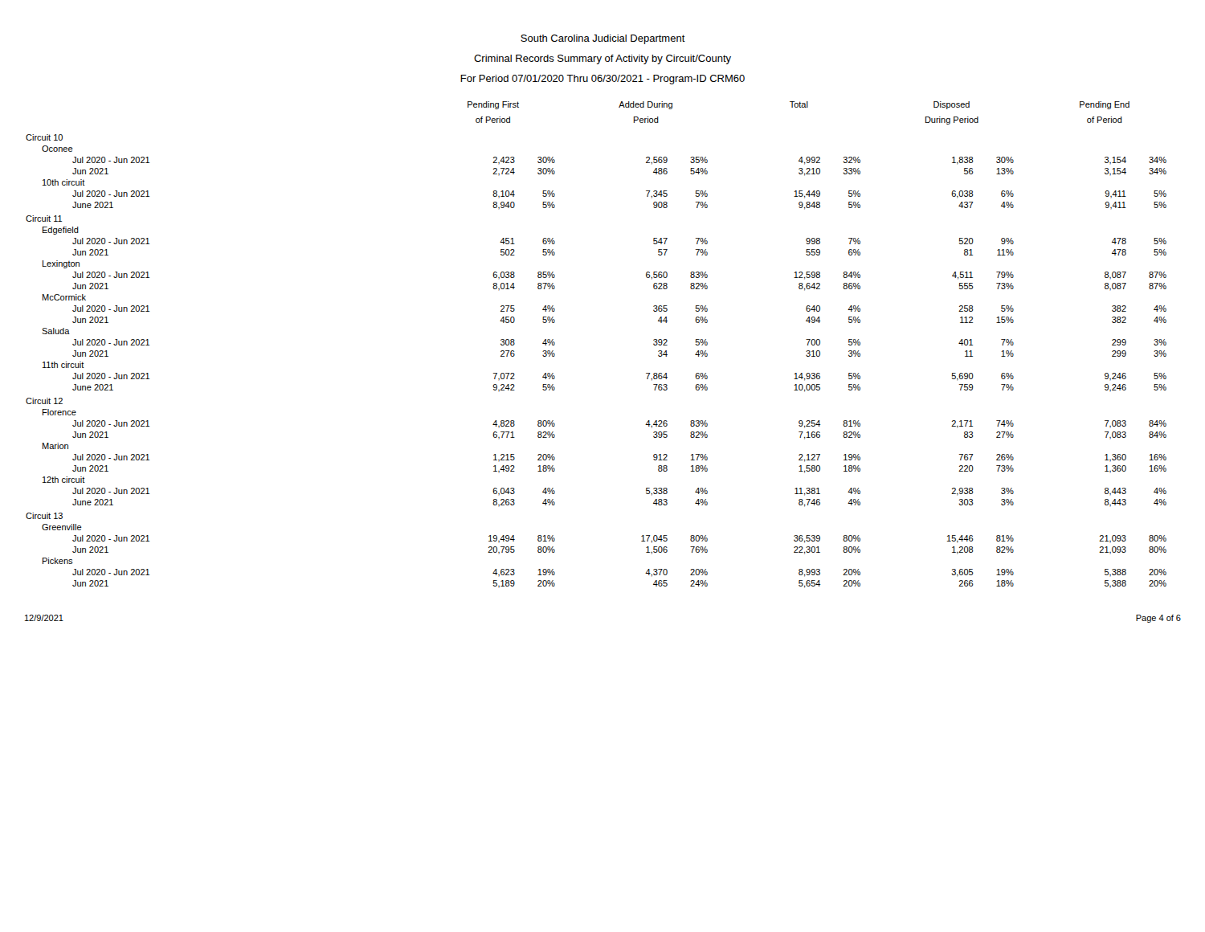South Carolina Judicial Department
Criminal Records Summary of Activity by Circuit/County
For Period 07/01/2020 Thru 06/30/2021 - Program-ID CRM60
| | Pending First | Added During | Total | Disposed | Pending End |
| --- | --- | --- | --- | --- | --- |
| | of Period | Period | | During Period | of Period |
| Circuit 10 | |
| Oconee | |
| Jul 2020 - Jun 2021 | 2,423 | 30% | 2,569 | 35% | 4,992 | 32% | 1,838 | 30% | 3,154 | 34% |
| Jun 2021 | 2,724 | 30% | 486 | 54% | 3,210 | 33% | 56 | 13% | 3,154 | 34% |
| 10th circuit | |
| Jul 2020 - Jun 2021 | 8,104 | 5% | 7,345 | 5% | 15,449 | 5% | 6,038 | 6% | 9,411 | 5% |
| June 2021 | 8,940 | 5% | 908 | 7% | 9,848 | 5% | 437 | 4% | 9,411 | 5% |
| Circuit 11 | |
| Edgefield | |
| Jul 2020 - Jun 2021 | 451 | 6% | 547 | 7% | 998 | 7% | 520 | 9% | 478 | 5% |
| Jun 2021 | 502 | 5% | 57 | 7% | 559 | 6% | 81 | 11% | 478 | 5% |
| Lexington | |
| Jul 2020 - Jun 2021 | 6,038 | 85% | 6,560 | 83% | 12,598 | 84% | 4,511 | 79% | 8,087 | 87% |
| Jun 2021 | 8,014 | 87% | 628 | 82% | 8,642 | 86% | 555 | 73% | 8,087 | 87% |
| McCormick | |
| Jul 2020 - Jun 2021 | 275 | 4% | 365 | 5% | 640 | 4% | 258 | 5% | 382 | 4% |
| Jun 2021 | 450 | 5% | 44 | 6% | 494 | 5% | 112 | 15% | 382 | 4% |
| Saluda | |
| Jul 2020 - Jun 2021 | 308 | 4% | 392 | 5% | 700 | 5% | 401 | 7% | 299 | 3% |
| Jun 2021 | 276 | 3% | 34 | 4% | 310 | 3% | 11 | 1% | 299 | 3% |
| 11th circuit | |
| Jul 2020 - Jun 2021 | 7,072 | 4% | 7,864 | 6% | 14,936 | 5% | 5,690 | 6% | 9,246 | 5% |
| June 2021 | 9,242 | 5% | 763 | 6% | 10,005 | 5% | 759 | 7% | 9,246 | 5% |
| Circuit 12 | |
| Florence | |
| Jul 2020 - Jun 2021 | 4,828 | 80% | 4,426 | 83% | 9,254 | 81% | 2,171 | 74% | 7,083 | 84% |
| Jun 2021 | 6,771 | 82% | 395 | 82% | 7,166 | 82% | 83 | 27% | 7,083 | 84% |
| Marion | |
| Jul 2020 - Jun 2021 | 1,215 | 20% | 912 | 17% | 2,127 | 19% | 767 | 26% | 1,360 | 16% |
| Jun 2021 | 1,492 | 18% | 88 | 18% | 1,580 | 18% | 220 | 73% | 1,360 | 16% |
| 12th circuit | |
| Jul 2020 - Jun 2021 | 6,043 | 4% | 5,338 | 4% | 11,381 | 4% | 2,938 | 3% | 8,443 | 4% |
| June 2021 | 8,263 | 4% | 483 | 4% | 8,746 | 4% | 303 | 3% | 8,443 | 4% |
| Circuit 13 | |
| Greenville | |
| Jul 2020 - Jun 2021 | 19,494 | 81% | 17,045 | 80% | 36,539 | 80% | 15,446 | 81% | 21,093 | 80% |
| Jun 2021 | 20,795 | 80% | 1,506 | 76% | 22,301 | 80% | 1,208 | 82% | 21,093 | 80% |
| Pickens | |
| Jul 2020 - Jun 2021 | 4,623 | 19% | 4,370 | 20% | 8,993 | 20% | 3,605 | 19% | 5,388 | 20% |
| Jun 2021 | 5,189 | 20% | 465 | 24% | 5,654 | 20% | 266 | 18% | 5,388 | 20% |
12/9/2021 Page 4 of 6